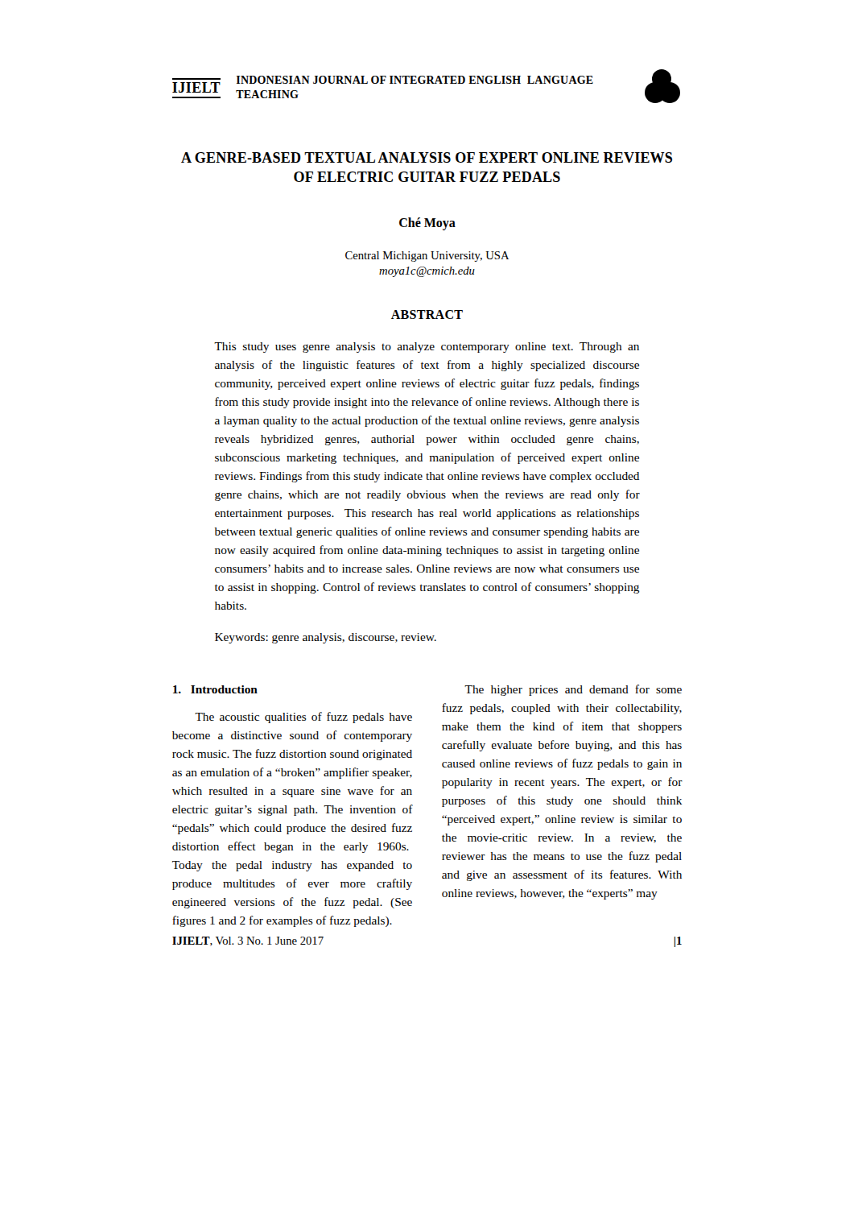IJIELT
INDONESIAN JOURNAL OF INTEGRATED ENGLISH LANGUAGE TEACHING
A Genre-Based Textual Analysis of Expert Online Reviews of Electric Guitar Fuzz Pedals
Ché Moya
Central Michigan University, USA
moya1c@cmich.edu
ABSTRACT
This study uses genre analysis to analyze contemporary online text. Through an analysis of the linguistic features of text from a highly specialized discourse community, perceived expert online reviews of electric guitar fuzz pedals, findings from this study provide insight into the relevance of online reviews. Although there is a layman quality to the actual production of the textual online reviews, genre analysis reveals hybridized genres, authorial power within occluded genre chains, subconscious marketing techniques, and manipulation of perceived expert online reviews. Findings from this study indicate that online reviews have complex occluded genre chains, which are not readily obvious when the reviews are read only for entertainment purposes. This research has real world applications as relationships between textual generic qualities of online reviews and consumer spending habits are now easily acquired from online data-mining techniques to assist in targeting online consumers’ habits and to increase sales. Online reviews are now what consumers use to assist in shopping. Control of reviews translates to control of consumers’ shopping habits.
Keywords: genre analysis, discourse, review.
1. Introduction
The acoustic qualities of fuzz pedals have become a distinctive sound of contemporary rock music. The fuzz distortion sound originated as an emulation of a “broken” amplifier speaker, which resulted in a square sine wave for an electric guitar’s signal path. The invention of “pedals” which could produce the desired fuzz distortion effect began in the early 1960s. Today the pedal industry has expanded to produce multitudes of ever more craftily engineered versions of the fuzz pedal. (See figures 1 and 2 for examples of fuzz pedals).
The higher prices and demand for some fuzz pedals, coupled with their collectability, make them the kind of item that shoppers carefully evaluate before buying, and this has caused online reviews of fuzz pedals to gain in popularity in recent years. The expert, or for purposes of this study one should think “perceived expert,” online review is similar to the movie-critic review. In a review, the reviewer has the means to use the fuzz pedal and give an assessment of its features. With online reviews, however, the “experts” may
IJIELT, Vol. 3 No. 1 June 2017
|1